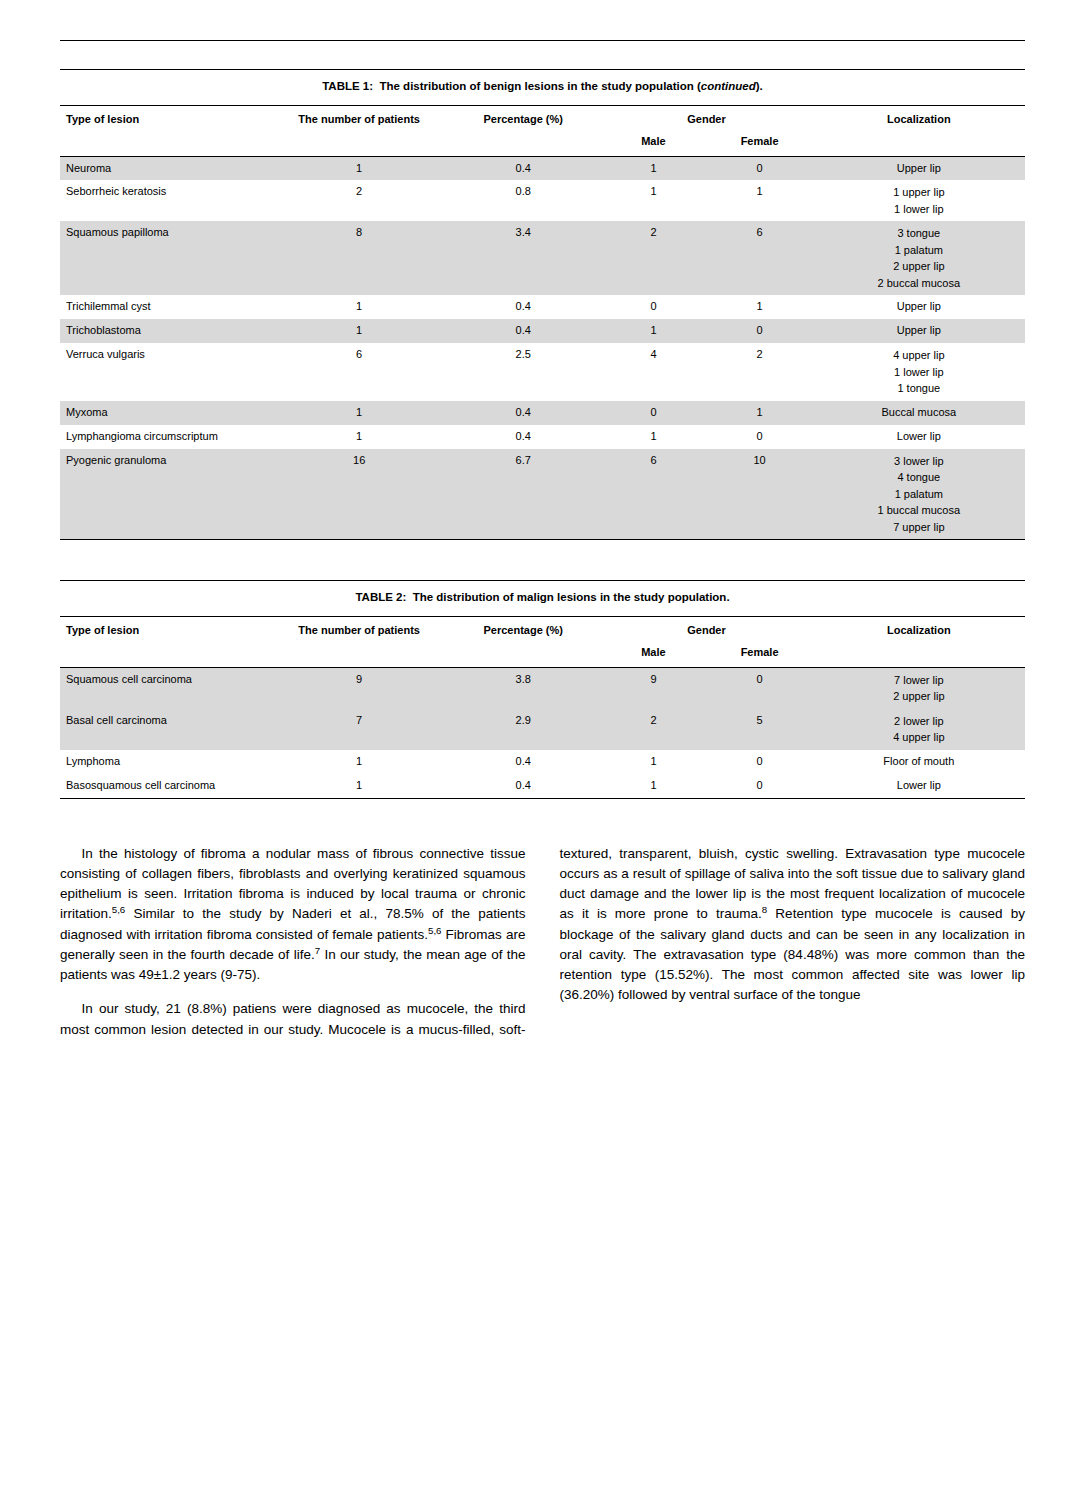TABLE 1: The distribution of benign lesions in the study population ( continued ).
| Type of lesion | The number of patients | Percentage (%) | Gender | Localization |
| --- | --- | --- | --- | --- |
| | | | Male | Female | |
| Neuroma | 1 | 0.4 | 1 | 0 | Upper lip |
| Seborrheic keratosis | 2 | 0.8 | 1 | 1 | 1 upper lip 1 lower lip |
| Squamous papilloma | 8 | 3.4 | 2 | 6 | 3 tongue 1 palatum 2 upper lip 2 buccal mucosa |
| Trichilemmal cyst | 1 | 0.4 | 0 | 1 | Upper lip |
| Trichoblastoma | 1 | 0.4 | 1 | 0 | Upper lip |
| Verruca vulgaris | 6 | 2.5 | 4 | 2 | 4 upper lip 1 lower lip 1 tongue |
| Myxoma | 1 | 0.4 | 0 | 1 | Buccal mucosa |
| Lymphangioma circumscriptum | 1 | 0.4 | 1 | 0 | Lower lip |
| Pyogenic granuloma | 16 | 6.7 | 6 | 10 | 3 lower lip 4 tongue 1 palatum 1 buccal mucosa 7 upper lip |
TABLE 2: The distribution of malign lesions in the study population.
| Type of lesion | The number of patients | Percentage (%) | Gender | Localization |
| --- | --- | --- | --- | --- |
| | | | Male | Female | |
| Squamous cell carcinoma | 9 | 3.8 | 9 | 0 | 7 lower lip 2 upper lip |
| Basal cell carcinoma | 7 | 2.9 | 2 | 5 | 2 lower lip 4 upper lip |
| Lymphoma | 1 | 0.4 | 1 | 0 | Floor of mouth |
| Basosquamous cell carcinoma | 1 | 0.4 | 1 | 0 | Lower lip |
In the histology of fibroma a nodular mass of fibrous connective tissue consisting of collagen fibers, fibroblasts and overlying keratinized squamous epithelium is seen. Irritation fibroma is induced by local trauma or chronic irritation.5,6 Similar to the study by Naderi et al., 78.5% of the patients diagnosed with irritation fibroma consisted of female patients.5,6 Fibromas are generally seen in the fourth decade of life.7 In our study, the mean age of the patients was 49±1.2 years (9-75).
In our study, 21 (8.8%) patiens were diagnosed as mucocele, the third most common lesion detected in our study. Mucocele is a mucus-filled, soft-textured, transparent, bluish, cystic swelling. Extravasation type mucocele occurs as a result of spillage of saliva into the soft tissue due to salivary gland duct damage and the lower lip is the most frequent localization of mucocele as it is more prone to trauma.8 Retention type mucocele is caused by blockage of the salivary gland ducts and can be seen in any localization in oral cavity. The extravasation type (84.48%) was more common than the retention type (15.52%). The most common affected site was lower lip (36.20%) followed by ventral surface of the tongue